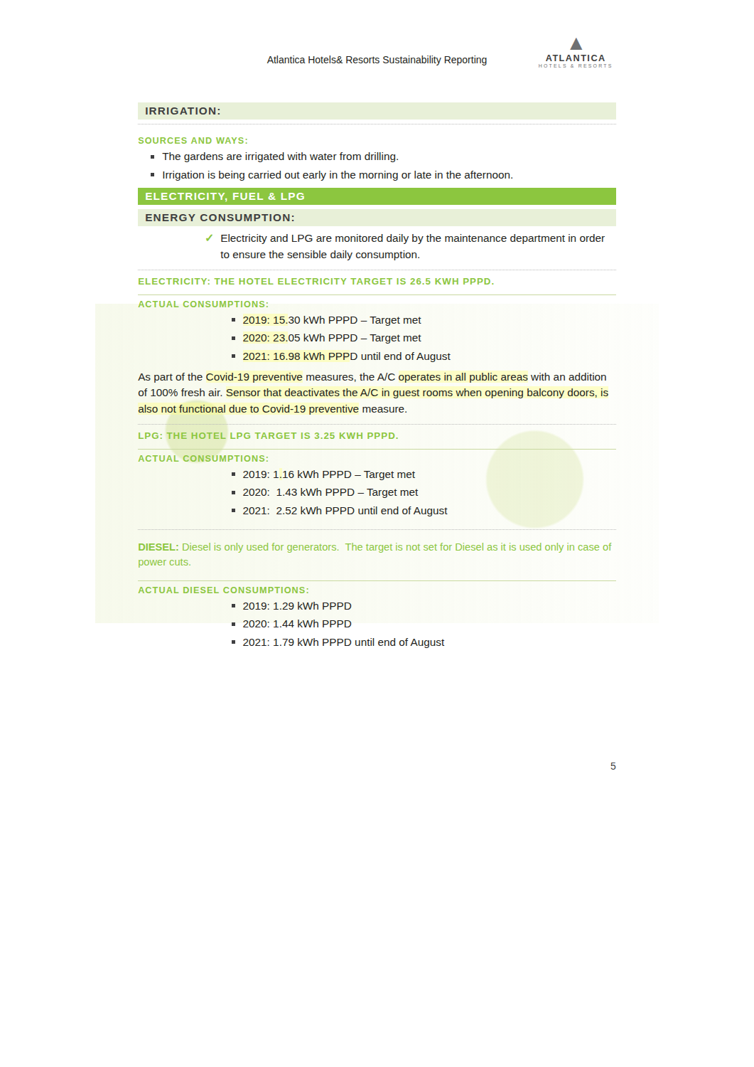Atlantica Hotels& Resorts Sustainability Reporting
▲
ATLANTICA
Hotels & Resorts
IRRIGATION:
Sources and ways:
The gardens are irrigated with water from drilling.
Irrigation is being carried out early in the morning or late in the afternoon.
ELECTRICITY, FUEL & LPG
ENERGY CONSUMPTION:
Electricity and LPG are monitored daily by the maintenance department in order to ensure the sensible daily consumption.
Electricity: The hotel electricity target is 26.5 kWh PPPD.
Actual consumptions:
2019: 15. 30 kWh PPPD – Target met
2020: 23. 05 kWh PPPD – Target met
2021: 16.98 kWh PPPD until end of August
As part of the Covid-19 preventive measures, the A/C operates in all public areas with an addition of 100% fresh air. Sensor that deactivates the A/C in guest rooms when opening balcony doors, is also not functional due to Covid-19 preventive measure.
LPG: The hotel LPG target is 3.25 kWh PPPD.
Actual consumptions:
2019: 1. 16 kWh PPPD – Target met
2020: 1.43 kWh PPPD – Target met
2021: 2.52 kWh PPPD until end of August
DIESEL: Diesel is only used for generators. The target is not set for Diesel as it is used only in case of power cuts.
Actual diesel consumptions:
2019: 1.29 kWh PPPD
2020: 1.44 kWh PPPD
2021: 1.79 kWh PPPD until end of August
5